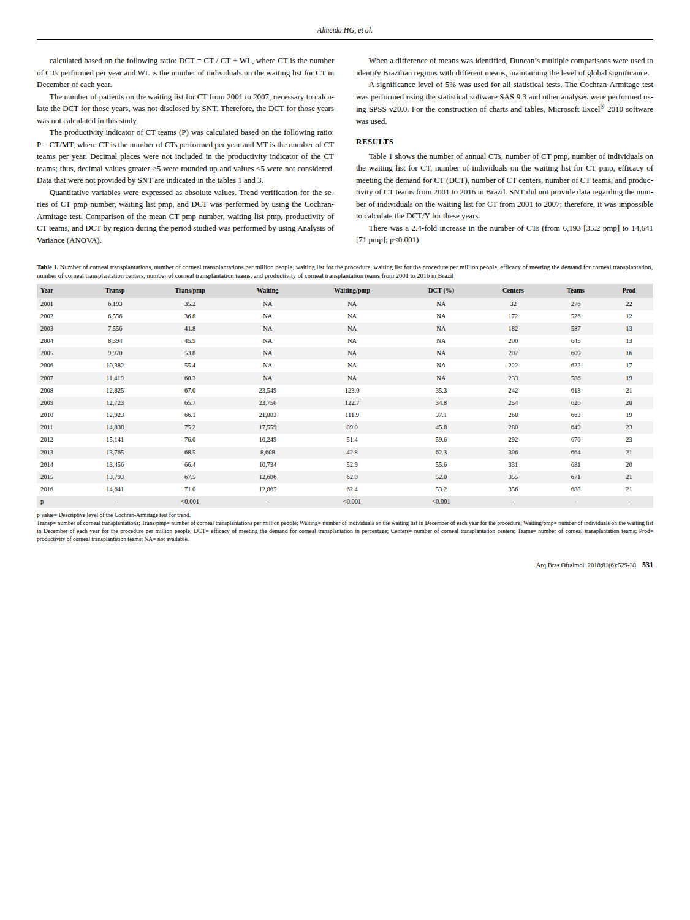Almeida HG, et al.
calculated based on the following ratio: DCT = CT / CT + WL, where CT is the number of CTs performed per year and WL is the number of individuals on the waiting list for CT in December of each year.
The number of patients on the waiting list for CT from 2001 to 2007, necessary to calculate the DCT for those years, was not disclosed by SNT. Therefore, the DCT for those years was not calculated in this study.
The productivity indicator of CT teams (P) was calculated based on the following ratio: P = CT/MT, where CT is the number of CTs performed per year and MT is the number of CT teams per year. Decimal places were not included in the productivity indicator of the CT teams; thus, decimal values greater ≥5 were rounded up and values <5 were not considered. Data that were not provided by SNT are indicated in the tables 1 and 3.
Quantitative variables were expressed as absolute values. Trend verification for the series of CT pmp number, waiting list pmp, and DCT was performed by using the Cochran-Armitage test. Comparison of the mean CT pmp number, waiting list pmp, productivity of CT teams, and DCT by region during the period studied was performed by using Analysis of Variance (ANOVA).
When a difference of means was identified, Duncan’s multiple comparisons were used to identify Brazilian regions with different means, maintaining the level of global significance.
A significance level of 5% was used for all statistical tests. The Cochran-Armitage test was performed using the statistical software SAS 9.3 and other analyses were performed using SPSS v20.0. For the construction of charts and tables, Microsoft Excel® 2010 software was used.
RESULTS
Table 1 shows the number of annual CTs, number of CT pmp, number of individuals on the waiting list for CT, number of individuals on the waiting list for CT pmp, efficacy of meeting the demand for CT (DCT), number of CT centers, number of CT teams, and productivity of CT teams from 2001 to 2016 in Brazil. SNT did not provide data regarding the number of individuals on the waiting list for CT from 2001 to 2007; therefore, it was impossible to calculate the DCT/Y for these years.
There was a 2.4-fold increase in the number of CTs (from 6,193 [35.2 pmp] to 14,641 [71 pmp]; p<0.001)
Table 1. Number of corneal transplantations, number of corneal transplantations per million people, waiting list for the procedure, waiting list for the procedure per million people, efficacy of meeting the demand for corneal transplantation, number of corneal transplantation centers, number of corneal transplantation teams, and productivity of corneal transplantation teams from 2001 to 2016 in Brazil
| Year | Transp | Trans/pmp | Waiting | Waiting/pmp | DCT (%) | Centers | Teams | Prod |
| --- | --- | --- | --- | --- | --- | --- | --- | --- |
| 2001 | 6,193 | 35.2 | NA | NA | NA | 32 | 276 | 22 |
| 2002 | 6,556 | 36.8 | NA | NA | NA | 172 | 526 | 12 |
| 2003 | 7,556 | 41.8 | NA | NA | NA | 182 | 587 | 13 |
| 2004 | 8,394 | 45.9 | NA | NA | NA | 200 | 645 | 13 |
| 2005 | 9,970 | 53.8 | NA | NA | NA | 207 | 609 | 16 |
| 2006 | 10,382 | 55.4 | NA | NA | NA | 222 | 622 | 17 |
| 2007 | 11,419 | 60.3 | NA | NA | NA | 233 | 586 | 19 |
| 2008 | 12,825 | 67.0 | 23,549 | 123.0 | 35.3 | 242 | 618 | 21 |
| 2009 | 12,723 | 65.7 | 23,756 | 122.7 | 34.8 | 254 | 626 | 20 |
| 2010 | 12,923 | 66.1 | 21,883 | 111.9 | 37.1 | 268 | 663 | 19 |
| 2011 | 14,838 | 75.2 | 17,559 | 89.0 | 45.8 | 280 | 649 | 23 |
| 2012 | 15,141 | 76.0 | 10,249 | 51.4 | 59.6 | 292 | 670 | 23 |
| 2013 | 13,765 | 68.5 | 8,608 | 42.8 | 62.3 | 306 | 664 | 21 |
| 2014 | 13,456 | 66.4 | 10,734 | 52.9 | 55.6 | 331 | 681 | 20 |
| 2015 | 13,793 | 67.5 | 12,686 | 62.0 | 52.0 | 355 | 671 | 21 |
| 2016 | 14,641 | 71.0 | 12,865 | 62.4 | 53.2 | 356 | 688 | 21 |
| p | - | <0.001 | - | <0.001 | <0.001 | - | - | - |
p value= Descriptive level of the Cochran-Armitage test for trend.
Transp= number of corneal transplantations; Trans/pmp= number of corneal transplantations per million people; Waiting= number of individuals on the waiting list in December of each year for the procedure; Waiting/pmp= number of individuals on the waiting list in December of each year for the procedure per million people; DCT= efficacy of meeting the demand for corneal transplantation in percentage; Centers= number of corneal transplantation centers; Teams= number of corneal transplantation teams; Prod= productivity of corneal transplantation teams; NA= not available.
Arq Bras Oftalmol. 2018;81(6):529-38 531